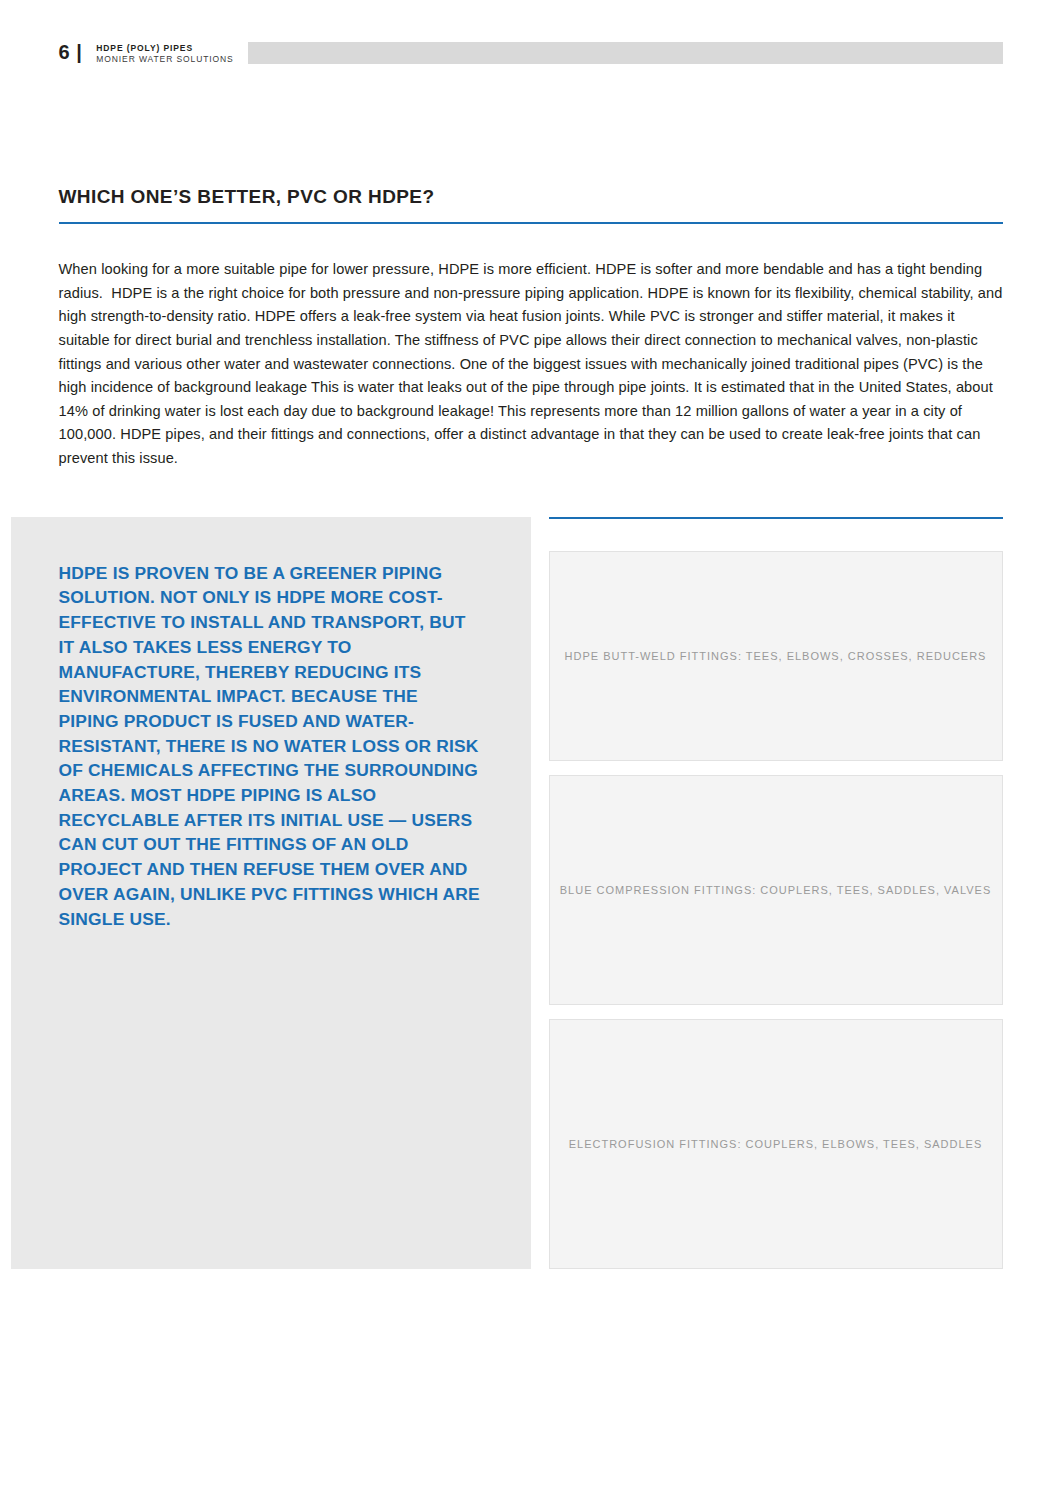6 |
HDPE (POLY) PIPES
MONIER WATER SOLUTIONS
Which one’s better, PVC or HDPE?
When looking for a more suitable pipe for lower pressure, HDPE is more efficient. HDPE is softer and more bendable and has a tight bending radius. HDPE is a the right choice for both pressure and non-pressure piping application. HDPE is known for its flexibility, chemical stability, and high strength-to-density ratio. HDPE offers a leak-free system via heat fusion joints. While PVC is stronger and stiffer material, it makes it suitable for direct burial and trenchless installation. The stiffness of PVC pipe allows their direct connection to mechanical valves, non-plastic fittings and various other water and wastewater connections. One of the biggest issues with mechanically joined traditional pipes (PVC) is the high incidence of background leakage This is water that leaks out of the pipe through pipe joints. It is estimated that in the United States, about 14% of drinking water is lost each day due to background leakage! This represents more than 12 million gallons of water a year in a city of 100,000. HDPE pipes, and their fittings and connections, offer a distinct advantage in that they can be used to create leak-free joints that can prevent this issue.
HDPE is proven to be a greener piping solution. Not only is HDPE more cost-effective to install and transport, but it also takes less energy to manufacture, thereby reducing its environmental impact. Because the piping product is fused and water-resistant, there is no water loss or risk of chemicals affecting the surrounding areas. Most HDPE piping is also recyclable after its initial use — users can cut out the fittings of an old project and then refuse them over and over again, unlike PVC fittings which are single use.
HDPE butt-weld fittings: tees, elbows, crosses, reducers
Blue compression fittings: couplers, tees, saddles, valves
Electrofusion fittings: couplers, elbows, tees, saddles